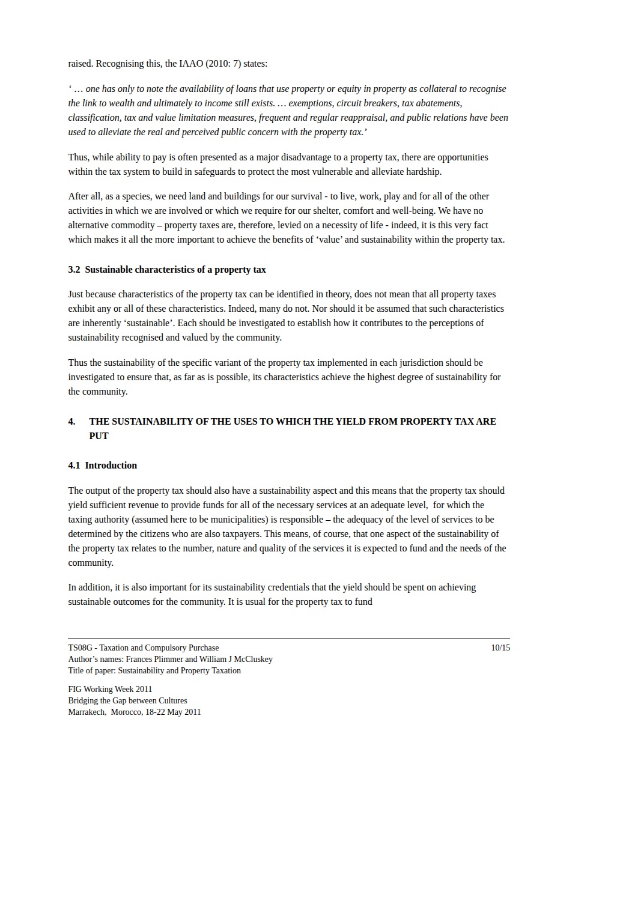raised. Recognising this, the IAAO (2010: 7) states:
‘ … one has only to note the availability of loans that use property or equity in property as collateral to recognise the link to wealth and ultimately to income still exists. … exemptions, circuit breakers, tax abatements, classification, tax and value limitation measures, frequent and regular reappraisal, and public relations have been used to alleviate the real and perceived public concern with the property tax.’
Thus, while ability to pay is often presented as a major disadvantage to a property tax, there are opportunities within the tax system to build in safeguards to protect the most vulnerable and alleviate hardship.
After all, as a species, we need land and buildings for our survival - to live, work, play and for all of the other activities in which we are involved or which we require for our shelter, comfort and well-being. We have no alternative commodity – property taxes are, therefore, levied on a necessity of life - indeed, it is this very fact which makes it all the more important to achieve the benefits of ‘value’ and sustainability within the property tax.
3.2 Sustainable characteristics of a property tax
Just because characteristics of the property tax can be identified in theory, does not mean that all property taxes exhibit any or all of these characteristics. Indeed, many do not. Nor should it be assumed that such characteristics are inherently ‘sustainable’. Each should be investigated to establish how it contributes to the perceptions of sustainability recognised and valued by the community.
Thus the sustainability of the specific variant of the property tax implemented in each jurisdiction should be investigated to ensure that, as far as is possible, its characteristics achieve the highest degree of sustainability for the community.
4. THE SUSTAINABILITY OF THE USES TO WHICH THE YIELD FROM PROPERTY TAX ARE PUT
4.1 Introduction
The output of the property tax should also have a sustainability aspect and this means that the property tax should yield sufficient revenue to provide funds for all of the necessary services at an adequate level, for which the taxing authority (assumed here to be municipalities) is responsible – the adequacy of the level of services to be determined by the citizens who are also taxpayers. This means, of course, that one aspect of the sustainability of the property tax relates to the number, nature and quality of the services it is expected to fund and the needs of the community.
In addition, it is also important for its sustainability credentials that the yield should be spent on achieving sustainable outcomes for the community. It is usual for the property tax to fund
10/15
TS08G - Taxation and Compulsory Purchase
Author’s names: Frances Plimmer and William J McCluskey
Title of paper: Sustainability and Property Taxation
FIG Working Week 2011
Bridging the Gap between Cultures
Marrakech, Morocco, 18-22 May 2011